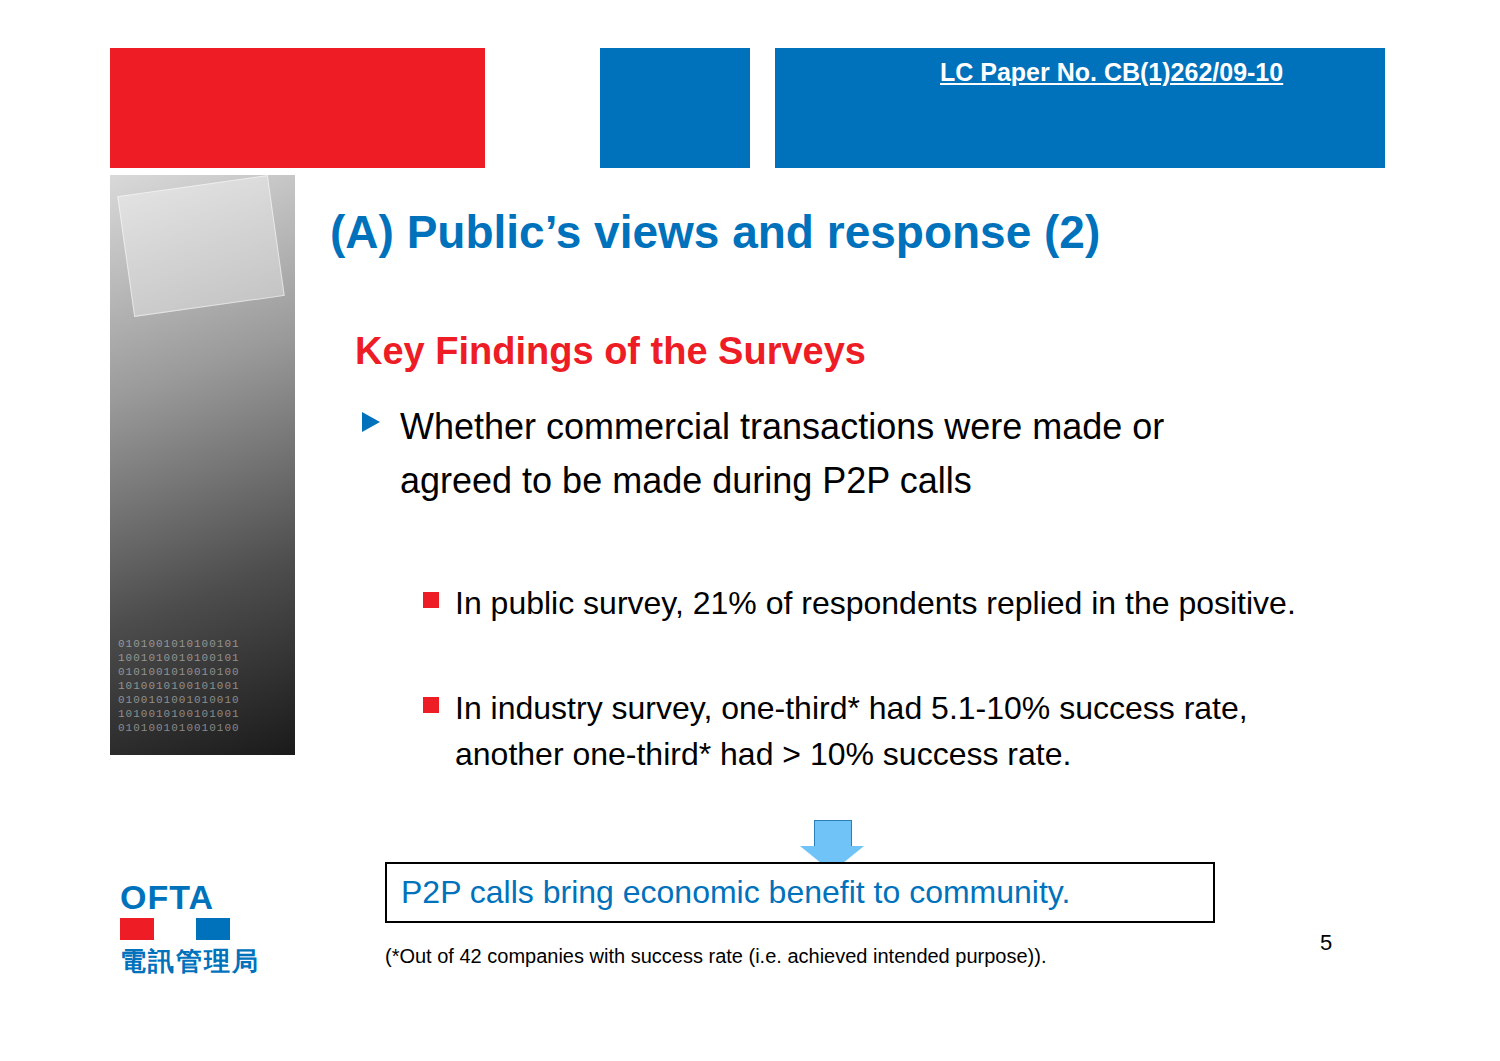LC Paper No. CB(1)262/09-10
(A) Public’s views and response (2)
Key Findings of the Surveys
Whether commercial transactions were made or agreed to be made during P2P calls
In public survey, 21% of respondents replied in the positive.
In industry survey, one-third* had 5.1-10% success rate, another one-third* had > 10% success rate.
P2P calls bring economic benefit to community.
(*Out of 42 companies with success rate (i.e. achieved intended purpose)).
5
OFTA
電訊管理局